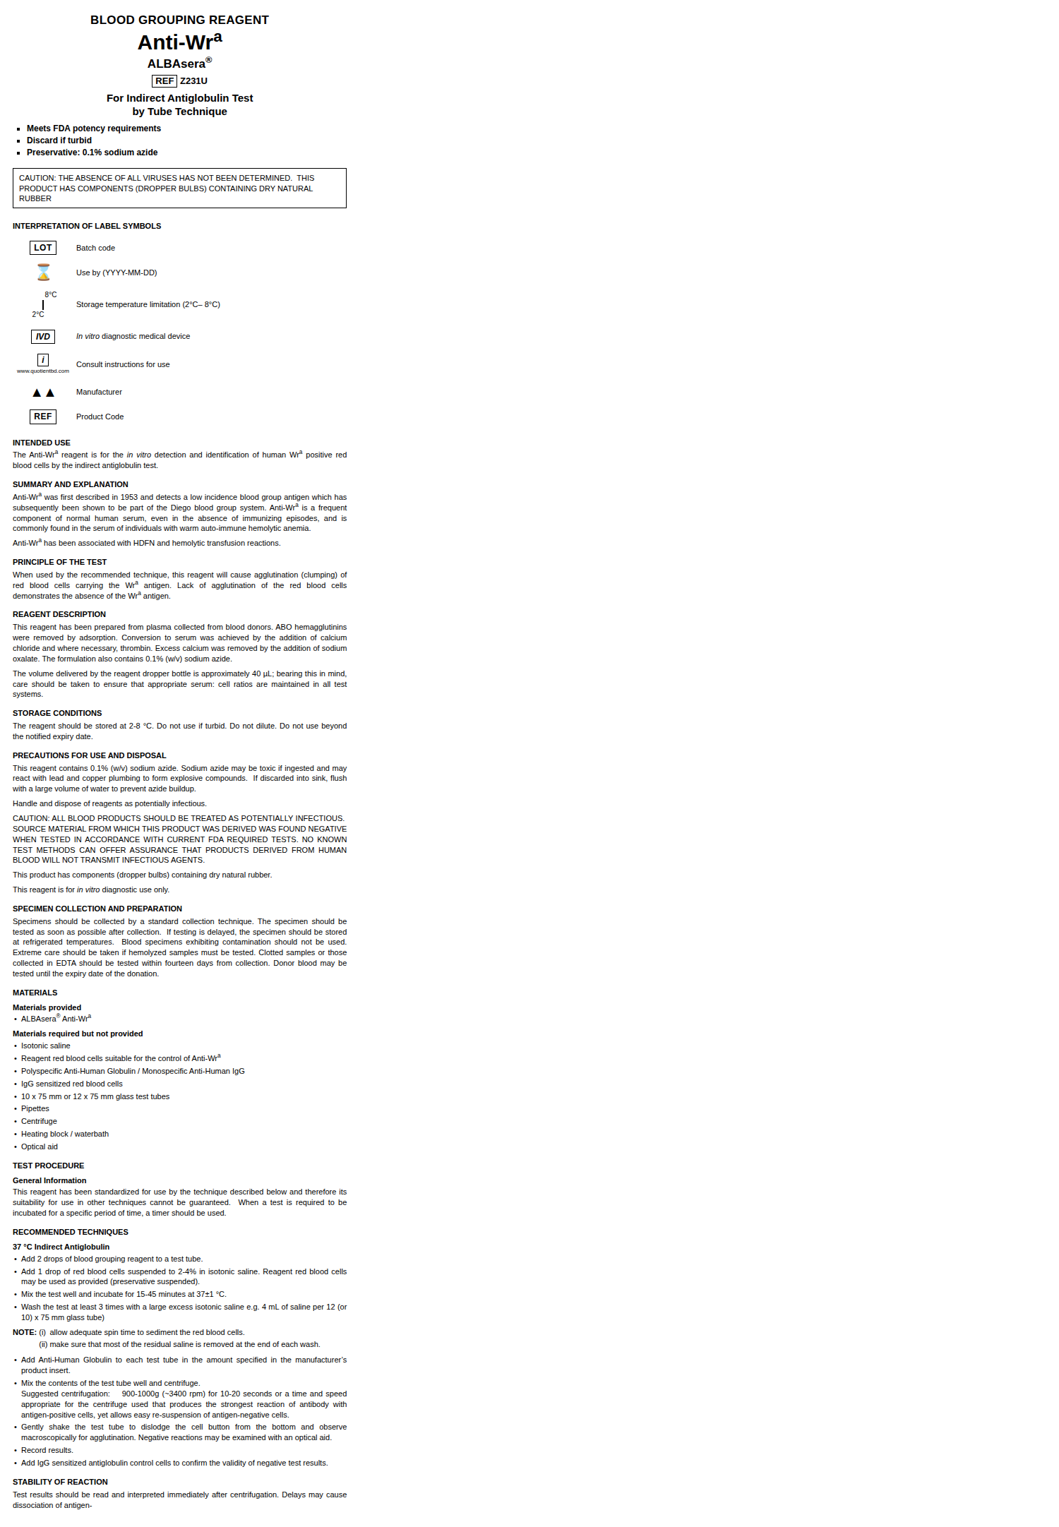BLOOD GROUPING REAGENT
Anti-Wra
ALBAsera®
REF Z231U
For Indirect Antiglobulin Test
by Tube Technique
Meets FDA potency requirements
Discard if turbid
Preservative: 0.1% sodium azide
CAUTION: THE ABSENCE OF ALL VIRUSES HAS NOT BEEN DETERMINED. THIS PRODUCT HAS COMPONENTS (DROPPER BULBS) CONTAINING DRY NATURAL RUBBER
Interpretation of Label Symbols
| LOT | Batch code |
| ⌛ | Use by (YYYY-MM-DD) |
| 8°C 2°C | Storage temperature limitation (2°C– 8°C) |
| IVD | In vitro diagnostic medical device |
| i www.quotientbd.com | Consult instructions for use |
| ▲▲ | Manufacturer |
| REF | Product Code |
Intended Use
The Anti-Wra reagent is for the in vitro detection and identification of human Wra positive red blood cells by the indirect antiglobulin test.
Summary and Explanation
Anti-Wra was first described in 1953 and detects a low incidence blood group antigen which has subsequently been shown to be part of the Diego blood group system. Anti-Wra is a frequent component of normal human serum, even in the absence of immunizing episodes, and is commonly found in the serum of individuals with warm auto-immune hemolytic anemia.
Anti-Wra has been associated with HDFN and hemolytic transfusion reactions.
Principle of the Test
When used by the recommended technique, this reagent will cause agglutination (clumping) of red blood cells carrying the Wra antigen. Lack of agglutination of the red blood cells demonstrates the absence of the Wra antigen.
Reagent Description
This reagent has been prepared from plasma collected from blood donors. ABO hemagglutinins were removed by adsorption. Conversion to serum was achieved by the addition of calcium chloride and where necessary, thrombin. Excess calcium was removed by the addition of sodium oxalate. The formulation also contains 0.1% (w/v) sodium azide.
The volume delivered by the reagent dropper bottle is approximately 40 µL; bearing this in mind, care should be taken to ensure that appropriate serum: cell ratios are maintained in all test systems.
Storage Conditions
The reagent should be stored at 2-8 °C. Do not use if turbid. Do not dilute. Do not use beyond the notified expiry date.
Precautions for Use and Disposal
This reagent contains 0.1% (w/v) sodium azide. Sodium azide may be toxic if ingested and may react with lead and copper plumbing to form explosive compounds. If discarded into sink, flush with a large volume of water to prevent azide buildup.
Handle and dispose of reagents as potentially infectious.
CAUTION: ALL BLOOD PRODUCTS SHOULD BE TREATED AS POTENTIALLY INFECTIOUS. SOURCE MATERIAL FROM WHICH THIS PRODUCT WAS DERIVED WAS FOUND NEGATIVE WHEN TESTED IN ACCORDANCE WITH CURRENT FDA REQUIRED TESTS. NO KNOWN TEST METHODS CAN OFFER ASSURANCE THAT PRODUCTS DERIVED FROM HUMAN BLOOD WILL NOT TRANSMIT INFECTIOUS AGENTS.
This product has components (dropper bulbs) containing dry natural rubber.
This reagent is for in vitro diagnostic use only.
Specimen Collection and Preparation
Specimens should be collected by a standard collection technique. The specimen should be tested as soon as possible after collection. If testing is delayed, the specimen should be stored at refrigerated temperatures. Blood specimens exhibiting contamination should not be used. Extreme care should be taken if hemolyzed samples must be tested. Clotted samples or those collected in EDTA should be tested within fourteen days from collection. Donor blood may be tested until the expiry date of the donation.
Materials
Materials provided
ALBAsera® Anti-Wra
Materials required but not provided
Isotonic saline
Reagent red blood cells suitable for the control of Anti-Wra
Polyspecific Anti-Human Globulin / Monospecific Anti-Human IgG
IgG sensitized red blood cells
10 x 75 mm or 12 x 75 mm glass test tubes
Pipettes
Centrifuge
Heating block / waterbath
Optical aid
Test Procedure
General Information
This reagent has been standardized for use by the technique described below and therefore its suitability for use in other techniques cannot be guaranteed. When a test is required to be incubated for a specific period of time, a timer should be used.
Recommended Techniques
37 °C Indirect Antiglobulin
Add 2 drops of blood grouping reagent to a test tube.
Add 1 drop of red blood cells suspended to 2-4% in isotonic saline. Reagent red blood cells may be used as provided (preservative suspended).
Mix the test well and incubate for 15-45 minutes at 37±1 °C.
Wash the test at least 3 times with a large excess isotonic saline e.g. 4 mL of saline per 12 (or 10) x 75 mm glass tube)
| NOTE: | (i) | allow adequate spin time to sediment the red blood cells. |
| | (ii) | make sure that most of the residual saline is removed at the end of each wash. |
Add Anti-Human Globulin to each test tube in the amount specified in the manufacturer’s product insert.
Mix the contents of the test tube well and centrifuge.
Suggested centrifugation: 900-1000g (~3400 rpm) for 10-20 seconds or a time and speed appropriate for the centrifuge used that produces the strongest reaction of antibody with antigen-positive cells, yet allows easy re-suspension of antigen-negative cells.
Gently shake the test tube to dislodge the cell button from the bottom and observe macroscopically for agglutination. Negative reactions may be examined with an optical aid.
Record results.
Add IgG sensitized antiglobulin control cells to confirm the validity of negative test results.
Stability of Reaction
Test results should be read and interpreted immediately after centrifugation. Delays may cause dissociation of antigen-